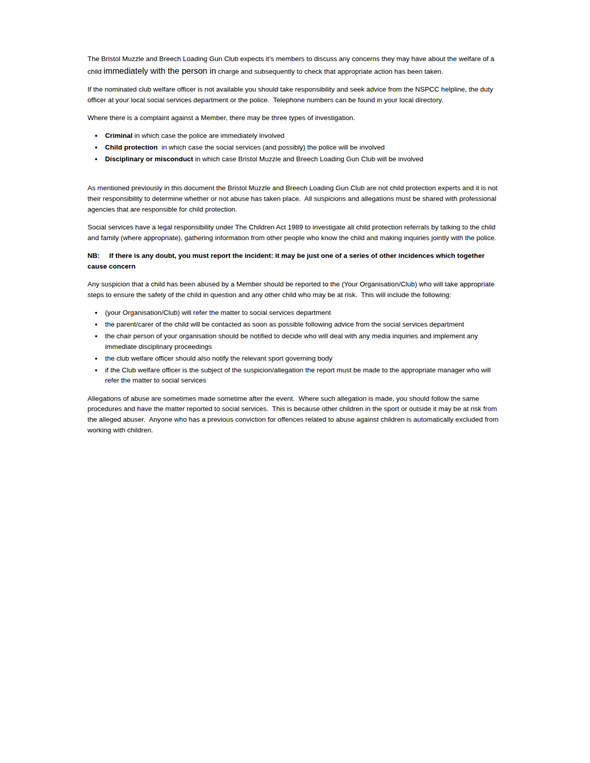The Bristol Muzzle and Breech Loading Gun Club expects it’s members to discuss any concerns they may have about the welfare of a child immediately with the person in charge and subsequently to check that appropriate action has been taken.
If the nominated club welfare officer is not available you should take responsibility and seek advice from the NSPCC helpline, the duty officer at your local social services department or the police. Telephone numbers can be found in your local directory.
Where there is a complaint against a Member, there may be three types of investigation.
Criminal in which case the police are immediately involved
Child protection in which case the social services (and possibly) the police will be involved
Disciplinary or misconduct in which case Bristol Muzzle and Breech Loading Gun Club will be involved
As mentioned previously in this document the Bristol Muzzle and Breech Loading Gun Club are not child protection experts and it is not their responsibility to determine whether or not abuse has taken place. All suspicions and allegations must be shared with professional agencies that are responsible for child protection.
Social services have a legal responsibility under The Children Act 1989 to investigate all child protection referrals by talking to the child and family (where appropriate), gathering information from other people who know the child and making inquiries jointly with the police.
NB: If there is any doubt, you must report the incident: it may be just one of a series of other incidences which together cause concern
Any suspicion that a child has been abused by a Member should be reported to the (Your Organisation/Club) who will take appropriate steps to ensure the safety of the child in question and any other child who may be at risk. This will include the following:
(your Organisation/Club) will refer the matter to social services department
the parent/carer of the child will be contacted as soon as possible following advice from the social services department
the chair person of your organisation should be notified to decide who will deal with any media inquiries and implement any immediate disciplinary proceedings
the club welfare officer should also notify the relevant sport governing body
if the Club welfare officer is the subject of the suspicion/allegation the report must be made to the appropriate manager who will refer the matter to social services
Allegations of abuse are sometimes made sometime after the event. Where such allegation is made, you should follow the same procedures and have the matter reported to social services. This is because other children in the sport or outside it may be at risk from the alleged abuser. Anyone who has a previous conviction for offences related to abuse against children is automatically excluded from working with children.